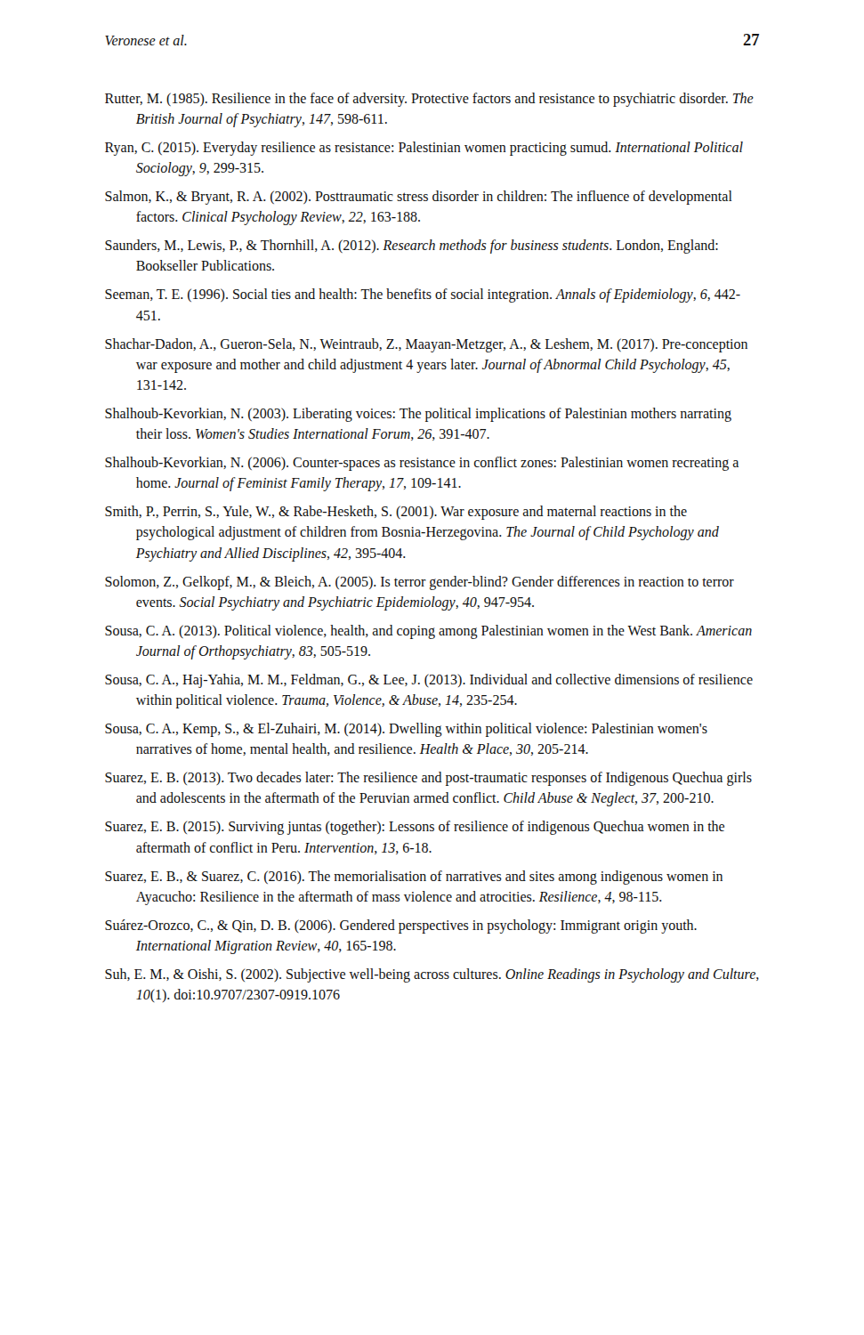Veronese et al. 27
Rutter, M. (1985). Resilience in the face of adversity. Protective factors and resistance to psychiatric disorder. The British Journal of Psychiatry, 147, 598-611.
Ryan, C. (2015). Everyday resilience as resistance: Palestinian women practicing sumud. International Political Sociology, 9, 299-315.
Salmon, K., & Bryant, R. A. (2002). Posttraumatic stress disorder in children: The influence of developmental factors. Clinical Psychology Review, 22, 163-188.
Saunders, M., Lewis, P., & Thornhill, A. (2012). Research methods for business students. London, England: Bookseller Publications.
Seeman, T. E. (1996). Social ties and health: The benefits of social integration. Annals of Epidemiology, 6, 442-451.
Shachar-Dadon, A., Gueron-Sela, N., Weintraub, Z., Maayan-Metzger, A., & Leshem, M. (2017). Pre-conception war exposure and mother and child adjustment 4 years later. Journal of Abnormal Child Psychology, 45, 131-142.
Shalhoub-Kevorkian, N. (2003). Liberating voices: The political implications of Palestinian mothers narrating their loss. Women's Studies International Forum, 26, 391-407.
Shalhoub-Kevorkian, N. (2006). Counter-spaces as resistance in conflict zones: Palestinian women recreating a home. Journal of Feminist Family Therapy, 17, 109-141.
Smith, P., Perrin, S., Yule, W., & Rabe-Hesketh, S. (2001). War exposure and maternal reactions in the psychological adjustment of children from Bosnia-Herzegovina. The Journal of Child Psychology and Psychiatry and Allied Disciplines, 42, 395-404.
Solomon, Z., Gelkopf, M., & Bleich, A. (2005). Is terror gender-blind? Gender differences in reaction to terror events. Social Psychiatry and Psychiatric Epidemiology, 40, 947-954.
Sousa, C. A. (2013). Political violence, health, and coping among Palestinian women in the West Bank. American Journal of Orthopsychiatry, 83, 505-519.
Sousa, C. A., Haj-Yahia, M. M., Feldman, G., & Lee, J. (2013). Individual and collective dimensions of resilience within political violence. Trauma, Violence, & Abuse, 14, 235-254.
Sousa, C. A., Kemp, S., & El-Zuhairi, M. (2014). Dwelling within political violence: Palestinian women's narratives of home, mental health, and resilience. Health & Place, 30, 205-214.
Suarez, E. B. (2013). Two decades later: The resilience and post-traumatic responses of Indigenous Quechua girls and adolescents in the aftermath of the Peruvian armed conflict. Child Abuse & Neglect, 37, 200-210.
Suarez, E. B. (2015). Surviving juntas (together): Lessons of resilience of indigenous Quechua women in the aftermath of conflict in Peru. Intervention, 13, 6-18.
Suarez, E. B., & Suarez, C. (2016). The memorialisation of narratives and sites among indigenous women in Ayacucho: Resilience in the aftermath of mass violence and atrocities. Resilience, 4, 98-115.
Suárez-Orozco, C., & Qin, D. B. (2006). Gendered perspectives in psychology: Immigrant origin youth. International Migration Review, 40, 165-198.
Suh, E. M., & Oishi, S. (2002). Subjective well-being across cultures. Online Readings in Psychology and Culture, 10(1). doi:10.9707/2307-0919.1076